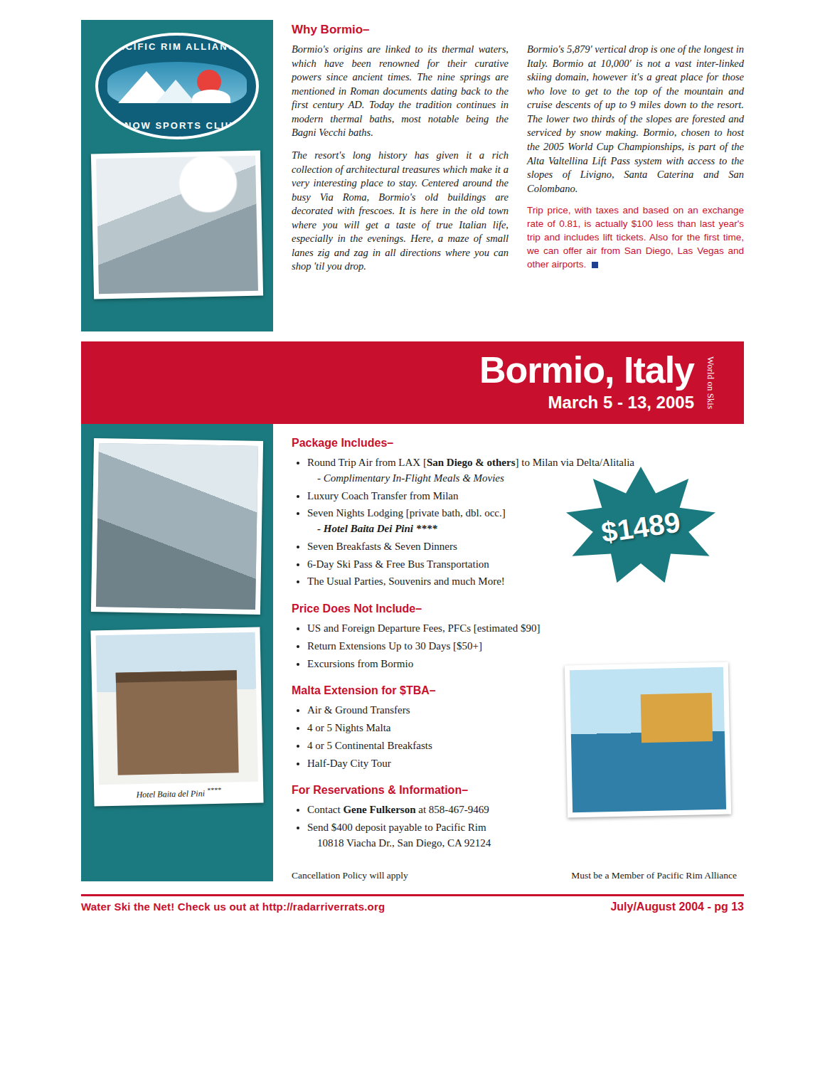Pacific Rim Alliance
Snow Sports Club
Why Bormio–
Bormio's origins are linked to its thermal waters, which have been renowned for their curative powers since ancient times. The nine springs are mentioned in Roman documents dating back to the first century AD. Today the tradition continues in modern thermal baths, most notable being the Bagni Vecchi baths.
The resort's long history has given it a rich collection of architectural treasures which make it a very interesting place to stay. Centered around the busy Via Roma, Bormio's old buildings are decorated with frescoes. It is here in the old town where you will get a taste of true Italian life, especially in the evenings. Here, a maze of small lanes zig and zag in all directions where you can shop 'til you drop.
Bormio's 5,879' vertical drop is one of the longest in Italy. Bormio at 10,000' is not a vast inter-linked skiing domain, however it's a great place for those who love to get to the top of the mountain and cruise descents of up to 9 miles down to the resort. The lower two thirds of the slopes are forested and serviced by snow making. Bormio, chosen to host the 2005 World Cup Championships, is part of the Alta Valtellina Lift Pass system with access to the slopes of Livigno, Santa Caterina and San Colombano.
Trip price, with taxes and based on an exchange rate of 0.81, is actually $100 less than last year's trip and includes lift tickets. Also for the first time, we can offer air from San Diego, Las Vegas and other airports.
Bormio, Italy
March 5 - 13, 2005
World on Skis
Hotel Baita del Pini ****
$1489
Package Includes–
Round Trip Air from LAX [San Diego & others] to Milan via Delta/Alitalia - Complimentary In-Flight Meals & Movies
Luxury Coach Transfer from Milan
Seven Nights Lodging [private bath, dbl. occ.] - Hotel Baita Dei Pini ****
Seven Breakfasts & Seven Dinners
6-Day Ski Pass & Free Bus Transportation
The Usual Parties, Souvenirs and much More!
Price Does Not Include–
US and Foreign Departure Fees, PFCs [estimated $90]
Return Extensions Up to 30 Days [$50+]
Excursions from Bormio
Malta Extension for $TBA–
Air & Ground Transfers
4 or 5 Nights Malta
4 or 5 Continental Breakfasts
Half-Day City Tour
For Reservations & Information–
Contact Gene Fulkerson at 858-467-9469
Send $400 deposit payable to Pacific Rim 10818 Viacha Dr., San Diego, CA 92124
Cancellation Policy will apply Must be a Member of Pacific Rim Alliance
Water Ski the Net! Check us out at http://radarriverrats.org
July/August 2004 - pg 13